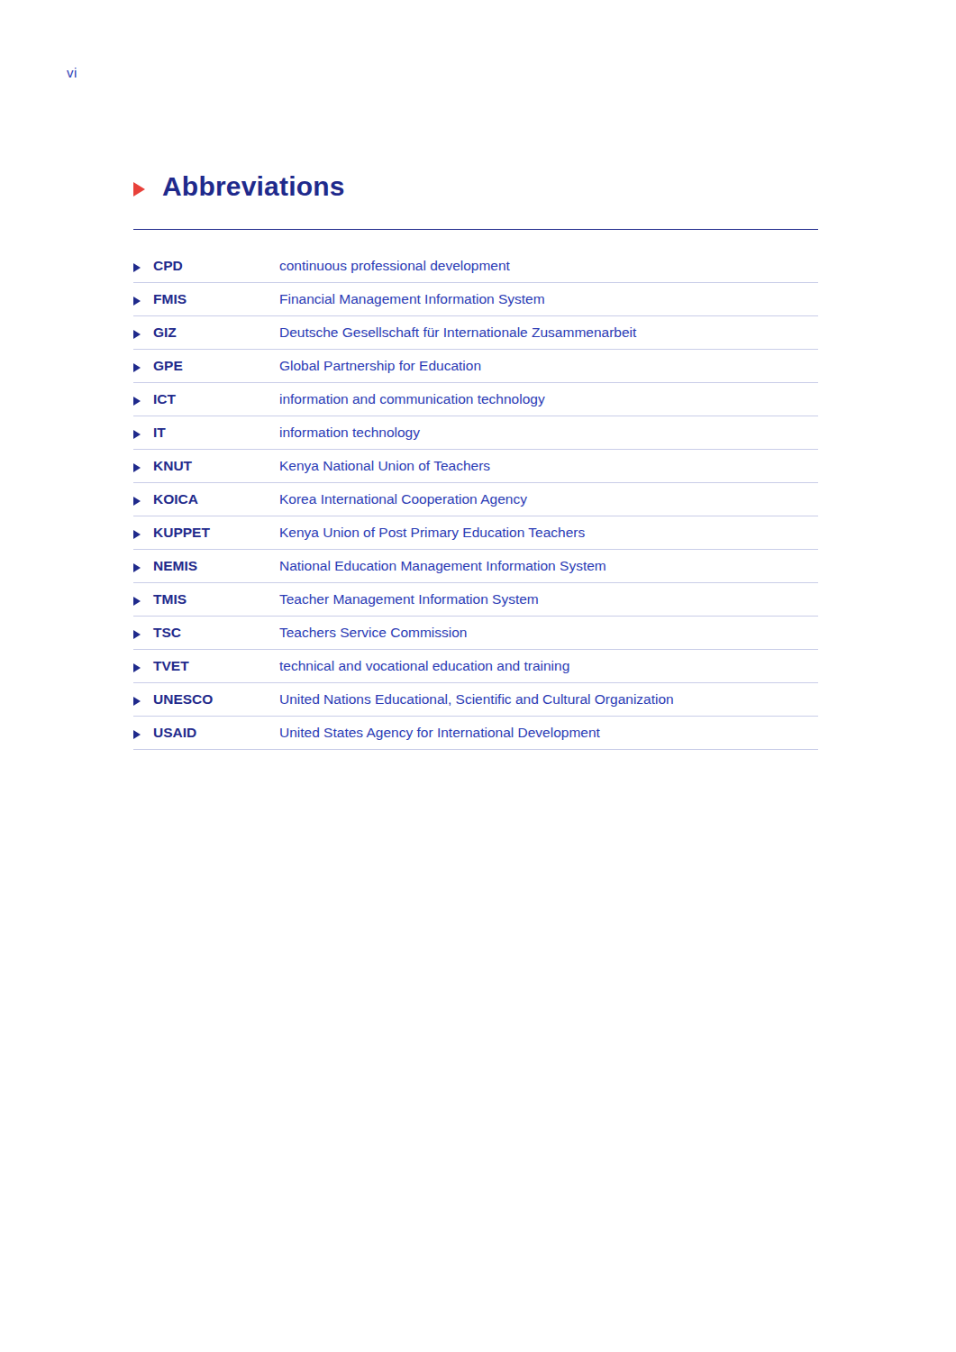vi
Abbreviations
| CPD | continuous professional development |
| FMIS | Financial Management Information System |
| GIZ | Deutsche Gesellschaft für Internationale Zusammenarbeit |
| GPE | Global Partnership for Education |
| ICT | information and communication technology |
| IT | information technology |
| KNUT | Kenya National Union of Teachers |
| KOICA | Korea International Cooperation Agency |
| KUPPET | Kenya Union of Post Primary Education Teachers |
| NEMIS | National Education Management Information System |
| TMIS | Teacher Management Information System |
| TSC | Teachers Service Commission |
| TVET | technical and vocational education and training |
| UNESCO | United Nations Educational, Scientific and Cultural Organization |
| USAID | United States Agency for International Development |